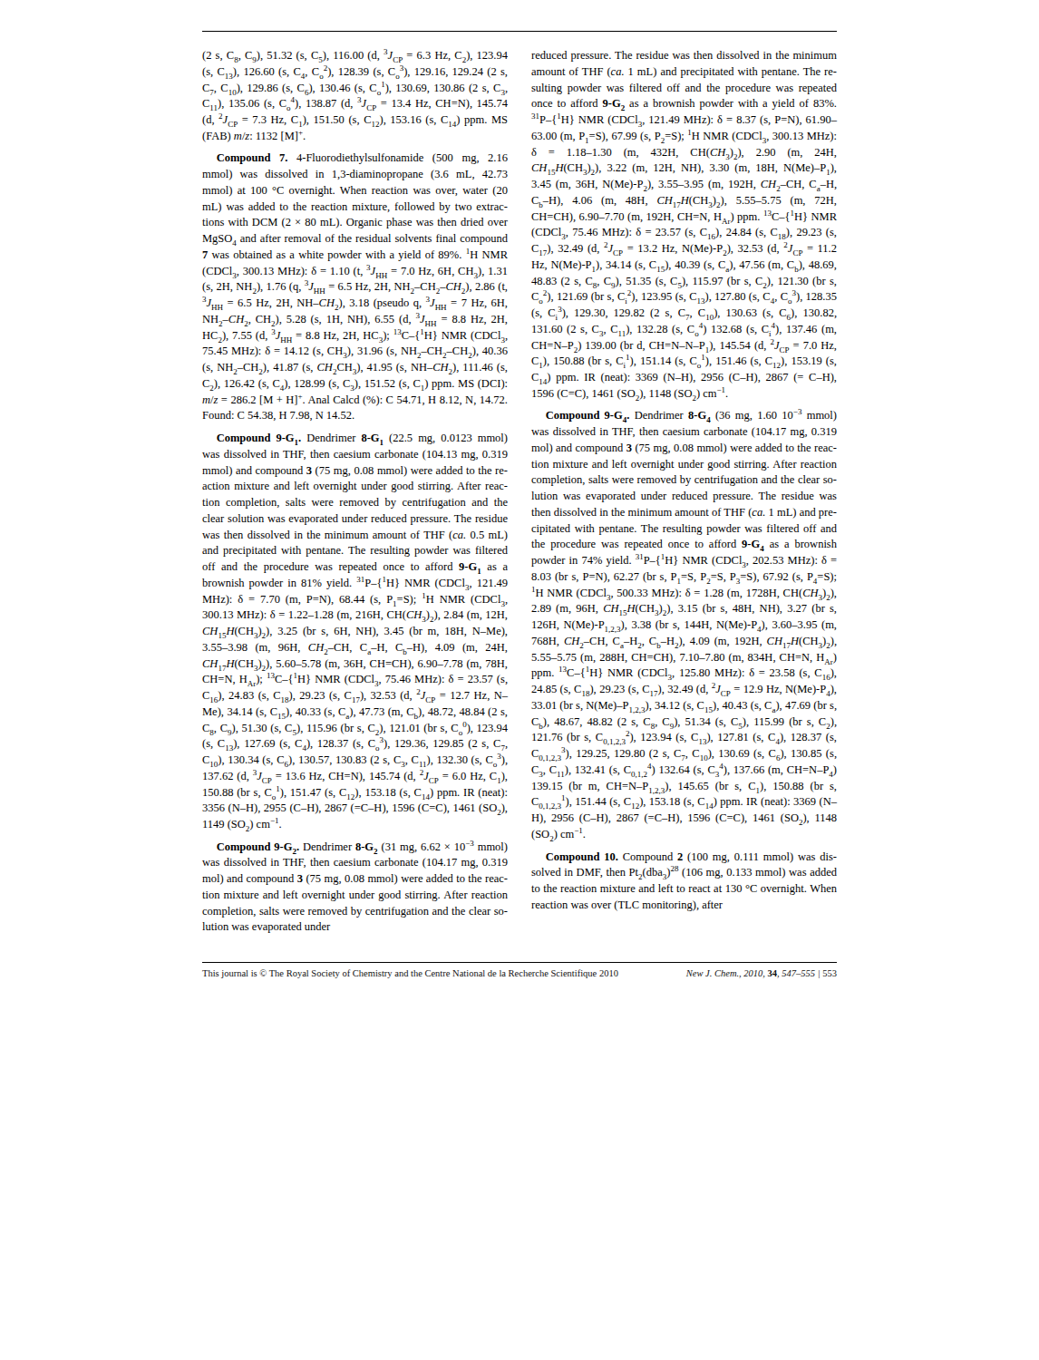(2 s, C8, C9), 51.32 (s, C5), 116.00 (d, 3JCP = 6.3 Hz, C2), 123.94 (s, C13), 126.60 (s, C4, Co2), 128.39 (s, Co3), 129.16, 129.24 (2 s, C7, C10), 129.86 (s, C6), 130.46 (s, Co1), 130.69, 130.86 (2 s, C3, C11), 135.06 (s, Co4), 138.87 (d, 3JCP = 13.4 Hz, CH=N), 145.74 (d, 2JCP = 7.3 Hz, C1), 151.50 (s, C12), 153.16 (s, C14) ppm. MS (FAB) m/z: 1132 [M]+.
Compound 7. 4-Fluorodiethylsulfonamide (500 mg, 2.16 mmol) was dissolved in 1,3-diaminopropane (3.6 mL, 42.73 mmol) at 100 °C overnight. When reaction was over, water (20 mL) was added to the reaction mixture, followed by two extractions with DCM (2 × 80 mL). Organic phase was then dried over MgSO4 and after removal of the residual solvents final compound 7 was obtained as a white powder with a yield of 89%. 1H NMR (CDCl3, 300.13 MHz): δ = 1.10 (t, 3JHH = 7.0 Hz, 6H, CH3), 1.31 (s, 2H, NH2), 1.76 (q, 3JHH = 6.5 Hz, 2H, NH2–CH2–CH2), 2.86 (t, 3JHH = 6.5 Hz, 2H, NH–CH2), 3.18 (pseudo q, 3JHH = 7 Hz, 6H, NH2–CH2, CH2), 5.28 (s, 1H, NH), 6.55 (d, 3JHH = 8.8 Hz, 2H, HC2), 7.55 (d, 3JHH = 8.8 Hz, 2H, HC3); 13C–{1H} NMR (CDCl3, 75.45 MHz): δ = 14.12 (s, CH3), 31.96 (s, NH2–CH2–CH2), 40.36 (s, NH2–CH2), 41.87 (s, CH2CH3), 41.95 (s, NH–CH2), 111.46 (s, C2), 126.42 (s, C4), 128.99 (s, C3), 151.52 (s, C1) ppm. MS (DCI): m/z = 286.2 [M + H]+. Anal Calcd (%): C 54.71, H 8.12, N, 14.72. Found: C 54.38, H 7.98, N 14.52.
Compound 9-G1. Dendrimer 8-G1 (22.5 mg, 0.0123 mmol) was dissolved in THF, then caesium carbonate (104.13 mg, 0.319 mmol) and compound 3 (75 mg, 0.08 mmol) were added to the reaction mixture and left overnight under good stirring. After reaction completion, salts were removed by centrifugation and the clear solution was evaporated under reduced pressure. The residue was then dissolved in the minimum amount of THF (ca. 0.5 mL) and precipitated with pentane. The resulting powder was filtered off and the procedure was repeated once to afford 9-G1 as a brownish powder in 81% yield. 31P–{1H} NMR (CDCl3, 121.49 MHz): δ = 7.70 (m, P=N), 68.44 (s, P1=S); 1H NMR (CDCl3, 300.13 MHz): δ = 1.22–1.28 (m, 216H, CH(CH3)2), 2.84 (m, 12H, CH15H(CH3)2), 3.25 (br s, 6H, NH), 3.45 (br m, 18H, N–Me), 3.55–3.98 (m, 96H, CH2–CH, Ca–H, Cb–H), 4.09 (m, 24H, CH17H(CH3)2), 5.60–5.78 (m, 36H, CH=CH), 6.90–7.78 (m, 78H, CH=N, HAr); 13C–{1H} NMR (CDCl3, 75.46 MHz): δ = 23.57 (s, C16), 24.83 (s, C18), 29.23 (s, C17), 32.53 (d, 2JCP = 12.7 Hz, N–Me), 34.14 (s, C15), 40.33 (s, Ca), 47.73 (m, Cb), 48.72, 48.84 (2 s, C8, C9), 51.30 (s, C5), 115.96 (br s, C2), 121.01 (br s, Co0), 123.94 (s, C13), 127.69 (s, C4), 128.37 (s, Co3), 129.36, 129.85 (2 s, C7, C10), 130.34 (s, C6), 130.57, 130.83 (2 s, C3, C11), 132.30 (s, Co3), 137.62 (d, 3JCP = 13.6 Hz, CH=N), 145.74 (d, 2JCP = 6.0 Hz, C1), 150.88 (br s, Co1), 151.47 (s, C12), 153.18 (s, C14) ppm. IR (neat): 3356 (N–H), 2955 (C–H), 2867 (=C–H), 1596 (C=C), 1461 (SO2), 1149 (SO2) cm−1.
Compound 9-G2. Dendrimer 8-G2 (31 mg, 6.62 × 10−3 mmol) was dissolved in THF, then caesium carbonate (104.17 mg, 0.319 mol) and compound 3 (75 mg, 0.08 mmol) were added to the reaction mixture and left overnight under good stirring. After reaction completion, salts were removed by centrifugation and the clear solution was evaporated under
reduced pressure. The residue was then dissolved in the minimum amount of THF (ca. 1 mL) and precipitated with pentane. The resulting powder was filtered off and the procedure was repeated once to afford 9-G2 as a brownish powder with a yield of 83%. 31P–{1H} NMR (CDCl3, 121.49 MHz): δ = 8.37 (s, P=N), 61.90–63.00 (m, P1=S), 67.99 (s, P2=S); 1H NMR (CDCl3, 300.13 MHz): δ = 1.18–1.30 (m, 432H, CH(CH3)2), 2.90 (m, 24H, CH15H(CH3)2), 3.22 (m, 12H, NH), 3.30 (m, 18H, N(Me)–P1), 3.45 (m, 36H, N(Me)-P2), 3.55–3.95 (m, 192H, CH2–CH, Ca–H, Cb–H), 4.06 (m, 48H, CH17H(CH3)2), 5.55–5.75 (m, 72H, CH=CH), 6.90–7.70 (m, 192H, CH=N, HAr) ppm. 13C–{1H} NMR (CDCl3, 75.46 MHz): δ = 23.57 (s, C16), 24.84 (s, C18), 29.23 (s, C17), 32.49 (d, 2JCP = 13.2 Hz, N(Me)-P2), 32.53 (d, 2JCP = 11.2 Hz, N(Me)-P1), 34.14 (s, C15), 40.39 (s, Ca), 47.56 (m, Cb), 48.69, 48.83 (2 s, C8, C9), 51.35 (s, C5), 115.97 (br s, C2), 121.30 (br s, Co2), 121.69 (br s, Ci2), 123.95 (s, C13), 127.80 (s, C4, Co3), 128.35 (s, Ci3), 129.30, 129.82 (2 s, C7, C10), 130.63 (s, C6), 130.82, 131.60 (2 s, C3, C11), 132.28 (s, Co4) 132.68 (s, Ci4), 137.46 (m, CH=N–P2) 139.00 (br d, CH=N–N–P1), 145.54 (d, 2JCP = 7.0 Hz, C1), 150.88 (br s, Ci1), 151.14 (s, Co1), 151.46 (s, C12), 153.19 (s, C14) ppm. IR (neat): 3369 (N–H), 2956 (C–H), 2867 (= C–H), 1596 (C=C), 1461 (SO2), 1148 (SO2) cm−1.
Compound 9-G4. Dendrimer 8-G4 (36 mg, 1.60 10−3 mmol) was dissolved in THF, then caesium carbonate (104.17 mg, 0.319 mol) and compound 3 (75 mg, 0.08 mmol) were added to the reaction mixture and left overnight under good stirring. After reaction completion, salts were removed by centrifugation and the clear solution was evaporated under reduced pressure. The residue was then dissolved in the minimum amount of THF (ca. 1 mL) and precipitated with pentane. The resulting powder was filtered off and the procedure was repeated once to afford 9-G4 as a brownish powder in 74% yield. 31P–{1H} NMR (CDCl3, 202.53 MHz): δ = 8.03 (br s, P=N), 62.27 (br s, P1=S, P2=S, P3=S), 67.92 (s, P4=S); 1H NMR (CDCl3, 500.33 MHz): δ = 1.28 (m, 1728H, CH(CH3)2), 2.89 (m, 96H, CH15H(CH3)2), 3.15 (br s, 48H, NH), 3.27 (br s, 126H, N(Me)-P1,2,3), 3.38 (br s, 144H, N(Me)-P4), 3.60–3.95 (m, 768H, CH2–CH, Ca–H2, Cb–H2), 4.09 (m, 192H, CH17H(CH3)2), 5.55–5.75 (m, 288H, CH=CH), 7.10–7.80 (m, 834H, CH=N, HAr) ppm. 13C–{1H} NMR (CDCl3, 125.80 MHz): δ = 23.58 (s, C16), 24.85 (s, C18), 29.23 (s, C17), 32.49 (d, 2JCP = 12.9 Hz, N(Me)-P4), 33.01 (br s, N(Me)–P1,2,3), 34.12 (s, C15), 40.43 (s, Ca), 47.69 (br s, Cb), 48.67, 48.82 (2 s, C8, C9), 51.34 (s, C5), 115.99 (br s, C2), 121.76 (br s, C0,1,2,32), 123.94 (s, C13), 127.81 (s, C4), 128.37 (s, C0,1,2,33), 129.25, 129.80 (2 s, C7, C10), 130.69 (s, C6), 130.85 (s, C3, C11), 132.41 (s, C0,1,24) 132.64 (s, C34), 137.66 (m, CH=N–P4) 139.15 (br m, CH=N–P1,2,3), 145.65 (br s, C1), 150.88 (br s, C0,1,2,31), 151.44 (s, C12), 153.18 (s, C14) ppm. IR (neat): 3369 (N–H), 2956 (C–H), 2867 (=C–H), 1596 (C=C), 1461 (SO2), 1148 (SO2) cm−1.
Compound 10. Compound 2 (100 mg, 0.111 mmol) was dissolved in DMF, then Pt2(dba3)28 (106 mg, 0.133 mmol) was added to the reaction mixture and left to react at 130 °C overnight. When reaction was over (TLC monitoring), after
This journal is © The Royal Society of Chemistry and the Centre National de la Recherche Scientifique 2010
New J. Chem., 2010, 34, 547–555 | 553